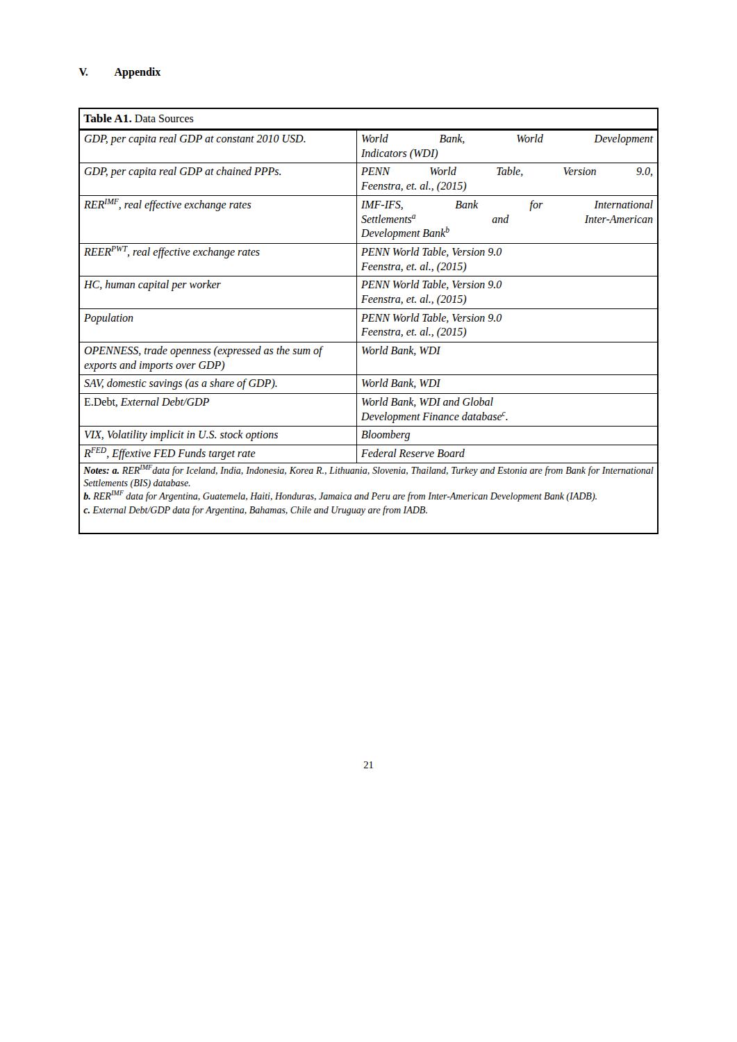V. Appendix
Table A1. Data Sources
| GDP, per capita real GDP at constant 2010 USD. | World Bank, World Development Indicators (WDI) |
| GDP, per capita real GDP at chained PPPs. | PENN World Table, Version 9.0, Feenstra, et. al., (2015) |
| RER IMF , real effective exchange rates | IMF-IFS, Bank for International Settlements a and Inter-American Development Bank b |
| REER PWT , real effective exchange rates | PENN World Table, Version 9.0 Feenstra, et. al., (2015) |
| HC, human capital per worker | PENN World Table, Version 9.0 Feenstra, et. al., (2015) |
| Population | PENN World Table, Version 9.0 Feenstra, et. al., (2015) |
| OPENNESS, trade openness (expressed as the sum of exports and imports over GDP) | World Bank, WDI |
| SAV, domestic savings (as a share of GDP). | World Bank, WDI |
| E.Debt , External Debt/GDP | World Bank, WDI and Global Development Finance database c . |
| VIX, Volatility implicit in U.S. stock options | Bloomberg |
| R FED , Effextive FED Funds target rate | Federal Reserve Board |
| Notes: a. RER IMF data for Iceland, India, Indonesia, Korea R., Lithuania, Slovenia, Thailand, Turkey and Estonia are from Bank for International Settlements (BIS) database. b. RER IMF data for Argentina, Guatemela, Haiti, Honduras, Jamaica and Peru are from Inter-American Development Bank (IADB). c. External Debt/GDP data for Argentina, Bahamas, Chile and Uruguay are from IADB. |
21